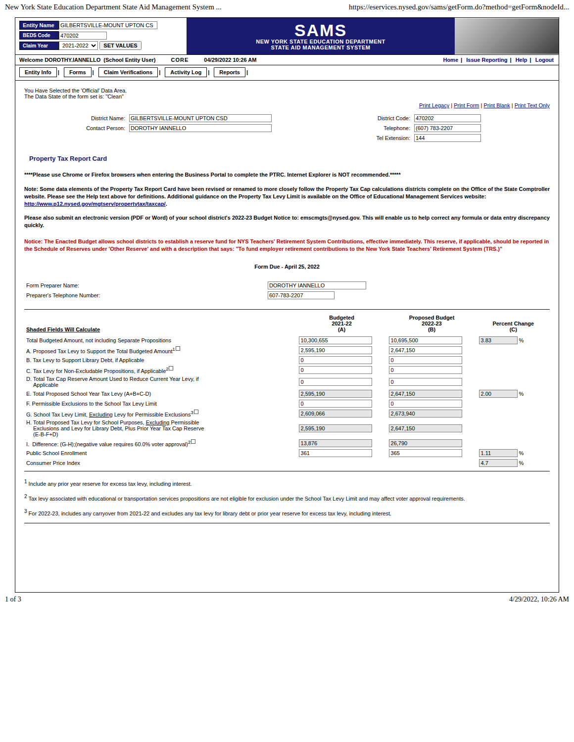New York State Education Department State Aid Management System ...
https://eservices.nysed.gov/sams/getForm.do?method=getForm&nodeId...
| Entity Name BEDS Code Claim Year 2021-2022 SET VALUES | SAMS NEW YORK STATE EDUCATION DEPARTMENT STATE AID MANAGEMENT SYSTEM | |
Welcome DOROTHY.IANNELLO (School Entity User) CORE 04/29/2022 10:26 AM
Home | Issue Reporting | Help | Logout
Entity Info| Forms| Claim Verifications| Activity Log| Reports|
You Have Selected the 'Official' Data Area.
The Data State of the form set is: "Clean"
Print Legacy | Print Form | Print Blank | Print Text Only
| District Name: | | District Code: | |
| Contact Person: | | Telephone: | |
| | | Tel Extension: | |
Property Tax Report Card
****Please use Chrome or Firefox browsers when entering the Business Portal to complete the PTRC. Internet Explorer is NOT recommended.*****
Note: Some data elements of the Property Tax Report Card have been revised or renamed to more closely follow the Property Tax Cap calculations districts complete on the Office of the State Comptroller website. Please see the Help text above for definitions. Additional guidance on the Property Tax Levy Limit is available on the Office of Educational Management Services website: http://www.p12.nysed.gov/mgtserv/propertytax/taxcap/.
Please also submit an electronic version (PDF or Word) of your school district's 2022-23 Budget Notice to: emscmgts@nysed.gov. This will enable us to help correct any formula or data entry discrepancy quickly.
Notice: The Enacted Budget allows school districts to establish a reserve fund for NYS Teachers' Retirement System Contributions, effective immediately. This reserve, if applicable, should be reported in the Schedule of Reserves under 'Other Reserve' and with a description that says: "To fund employer retirement contributions to the New York State Teachers' Retirement System (TRS.)"
Form Due - April 25, 2022
| Form Preparer Name: | |
| Preparer's Telephone Number: | |
| Shaded Fields Will Calculate | Budgeted 2021-22 (A) | Proposed Budget 2022-23 (B) | Percent Change (C) |
| --- | --- | --- | --- |
| Total Budgeted Amount, not including Separate Propositions | | | % |
| A. Proposed Tax Levy to Support the Total Budgeted Amount 1 | | | |
| B. Tax Levy to Support Library Debt, if Applicable | | | |
| C. Tax Levy for Non-Excludable Propositions, if Applicable 2 | | | |
| D. Total Tax Cap Reserve Amount Used to Reduce Current Year Levy, if Applicable | | | |
| E. Total Proposed School Year Tax Levy (A+B+C-D) | | | % |
| F. Permissible Exclusions to the School Tax Levy Limit | | | |
| G. School Tax Levy Limit, Excluding Levy for Permissible Exclusions 3 | | | |
| H. Total Proposed Tax Levy for School Purposes, Excluding Permissible Exclusions and Levy for Library Debt, Plus Prior Year Tax Cap Reserve (E-B-F+D) | | | |
| I. Difference: (G-H);(negative value requires 60.0% voter approval) 2 | | | |
| Public School Enrollment | | | % |
| Consumer Price Index | | | % |
1 Include any prior year reserve for excess tax levy, including interest.
2 Tax levy associated with educational or transportation services propositions are not eligible for exclusion under the School Tax Levy Limit and may affect voter approval requirements.
3 For 2022-23, includes any carryover from 2021-22 and excludes any tax levy for library debt or prior year reserve for excess tax levy, including interest.
1 of 3
4/29/2022, 10:26 AM